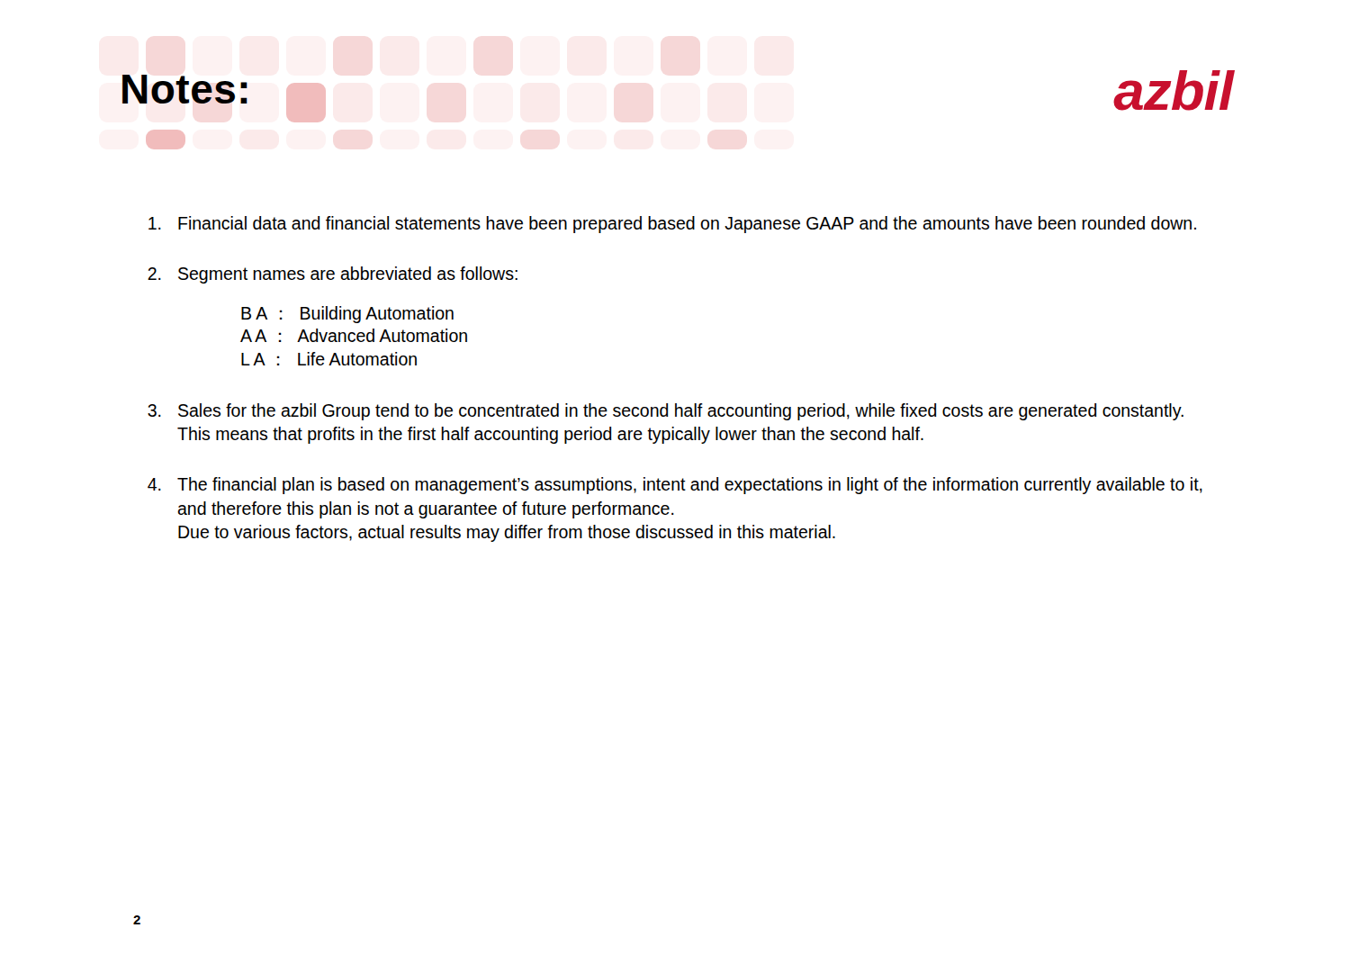Notes:
azbil
1. Financial data and financial statements have been prepared based on Japanese GAAP and the amounts have been rounded down.
2. Segment names are abbreviated as follows:
B A ： Building Automation
A A ： Advanced Automation
L A ： Life Automation
3. Sales for the azbil Group tend to be concentrated in the second half accounting period, while fixed costs are generated constantly. This means that profits in the first half accounting period are typically lower than the second half.
4. The financial plan is based on management’s assumptions, intent and expectations in light of the information currently available to it, and therefore this plan is not a guarantee of future performance.
Due to various factors, actual results may differ from those discussed in this material.
2